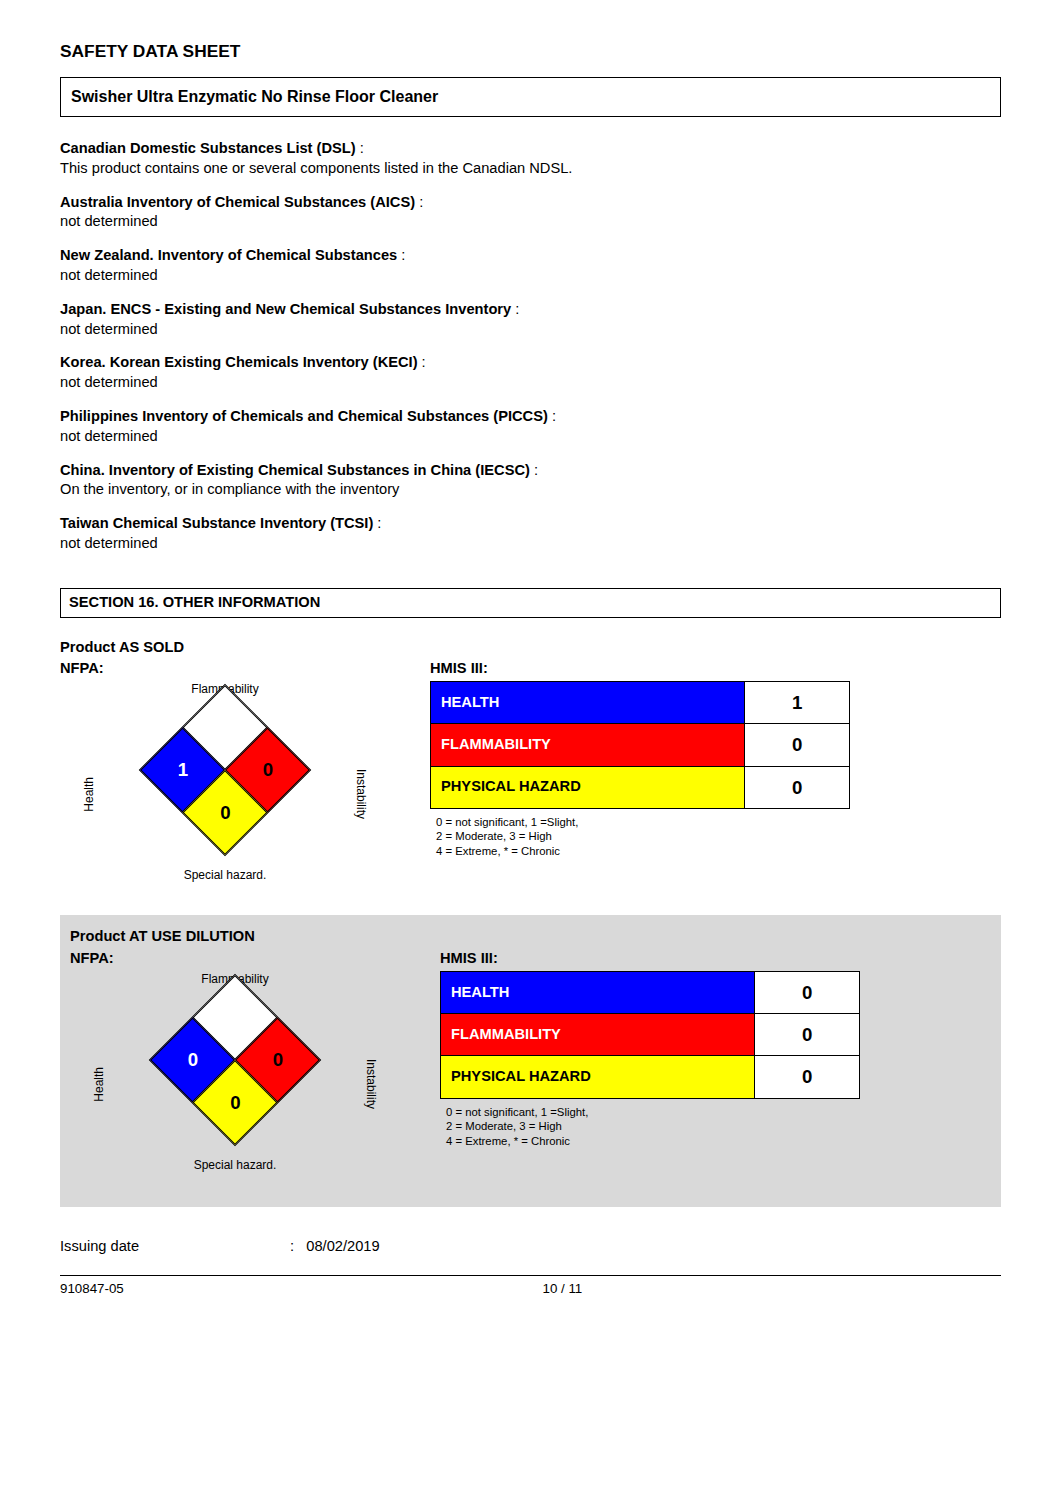SAFETY DATA SHEET
Swisher Ultra Enzymatic No Rinse Floor Cleaner
Canadian Domestic Substances List (DSL) :
This product contains one or several components listed in the Canadian NDSL.
Australia Inventory of Chemical Substances (AICS) :
not determined
New Zealand. Inventory of Chemical Substances :
not determined
Japan. ENCS - Existing and New Chemical Substances Inventory :
not determined
Korea. Korean Existing Chemicals Inventory (KECI) :
not determined
Philippines Inventory of Chemicals and Chemical Substances (PICCS) :
not determined
China. Inventory of Existing Chemical Substances in China (IECSC) :
On the inventory, or in compliance with the inventory
Taiwan Chemical Substance Inventory (TCSI) :
not determined
SECTION 16. OTHER INFORMATION
Product AS SOLD
NFPA:
Flammability
0
1
0
Health
Instability
Special hazard.
HMIS III:
| HEALTH | 1 |
| FLAMMABILITY | 0 |
| PHYSICAL HAZARD | 0 |
0 = not significant, 1 =Slight,
2 = Moderate, 3 = High
4 = Extreme, * = Chronic
Product AT USE DILUTION
NFPA:
Flammability
0
0
0
Health
Instability
Special hazard.
HMIS III:
| HEALTH | 0 |
| FLAMMABILITY | 0 |
| PHYSICAL HAZARD | 0 |
0 = not significant, 1 =Slight,
2 = Moderate, 3 = High
4 = Extreme, * = Chronic
Issuing date
: 08/02/2019
910847-05
10 / 11